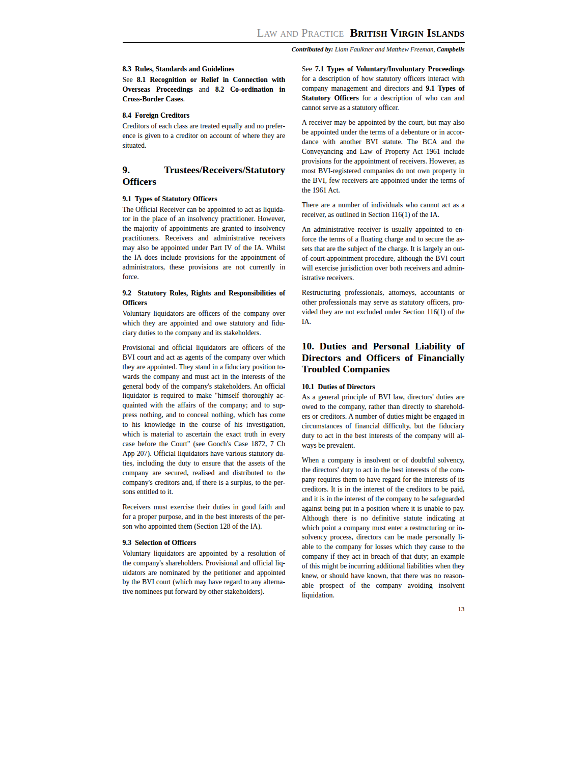Law and Practice British Virgin Islands
Contributed by: Liam Faulkner and Matthew Freeman, Campbells
8.3 Rules, Standards and Guidelines
See 8.1 Recognition or Relief in Connection with Overseas Proceedings and 8.2 Co-ordination in Cross-Border Cases.
8.4 Foreign Creditors
Creditors of each class are treated equally and no preference is given to a creditor on account of where they are situated.
9. Trustees/Receivers/Statutory Officers
9.1 Types of Statutory Officers
The Official Receiver can be appointed to act as liquidator in the place of an insolvency practitioner. However, the majority of appointments are granted to insolvency practitioners. Receivers and administrative receivers may also be appointed under Part IV of the IA. Whilst the IA does include provisions for the appointment of administrators, these provisions are not currently in force.
9.2 Statutory Roles, Rights and Responsibilities of Officers
Voluntary liquidators are officers of the company over which they are appointed and owe statutory and fiduciary duties to the company and its stakeholders.
Provisional and official liquidators are officers of the BVI court and act as agents of the company over which they are appointed. They stand in a fiduciary position towards the company and must act in the interests of the general body of the company's stakeholders. An official liquidator is required to make "himself thoroughly acquainted with the affairs of the company; and to suppress nothing, and to conceal nothing, which has come to his knowledge in the course of his investigation, which is material to ascertain the exact truth in every case before the Court" (see Gooch's Case 1872, 7 Ch App 207). Official liquidators have various statutory duties, including the duty to ensure that the assets of the company are secured, realised and distributed to the company's creditors and, if there is a surplus, to the persons entitled to it.
Receivers must exercise their duties in good faith and for a proper purpose, and in the best interests of the person who appointed them (Section 128 of the IA).
9.3 Selection of Officers
Voluntary liquidators are appointed by a resolution of the company's shareholders. Provisional and official liquidators are nominated by the petitioner and appointed by the BVI court (which may have regard to any alternative nominees put forward by other stakeholders).
See 7.1 Types of Voluntary/Involuntary Proceedings for a description of how statutory officers interact with company management and directors and 9.1 Types of Statutory Officers for a description of who can and cannot serve as a statutory officer.
A receiver may be appointed by the court, but may also be appointed under the terms of a debenture or in accordance with another BVI statute. The BCA and the Conveyancing and Law of Property Act 1961 include provisions for the appointment of receivers. However, as most BVI-registered companies do not own property in the BVI, few receivers are appointed under the terms of the 1961 Act.
There are a number of individuals who cannot act as a receiver, as outlined in Section 116(1) of the IA.
An administrative receiver is usually appointed to enforce the terms of a floating charge and to secure the assets that are the subject of the charge. It is largely an out-of-court-appointment procedure, although the BVI court will exercise jurisdiction over both receivers and administrative receivers.
Restructuring professionals, attorneys, accountants or other professionals may serve as statutory officers, provided they are not excluded under Section 116(1) of the IA.
10. Duties and Personal Liability of Directors and Officers of Financially Troubled Companies
10.1 Duties of Directors
As a general principle of BVI law, directors' duties are owed to the company, rather than directly to shareholders or creditors. A number of duties might be engaged in circumstances of financial difficulty, but the fiduciary duty to act in the best interests of the company will always be prevalent.
When a company is insolvent or of doubtful solvency, the directors' duty to act in the best interests of the company requires them to have regard for the interests of its creditors. It is in the interest of the creditors to be paid, and it is in the interest of the company to be safeguarded against being put in a position where it is unable to pay. Although there is no definitive statute indicating at which point a company must enter a restructuring or insolvency process, directors can be made personally liable to the company for losses which they cause to the company if they act in breach of that duty; an example of this might be incurring additional liabilities when they knew, or should have known, that there was no reasonable prospect of the company avoiding insolvent liquidation.
13